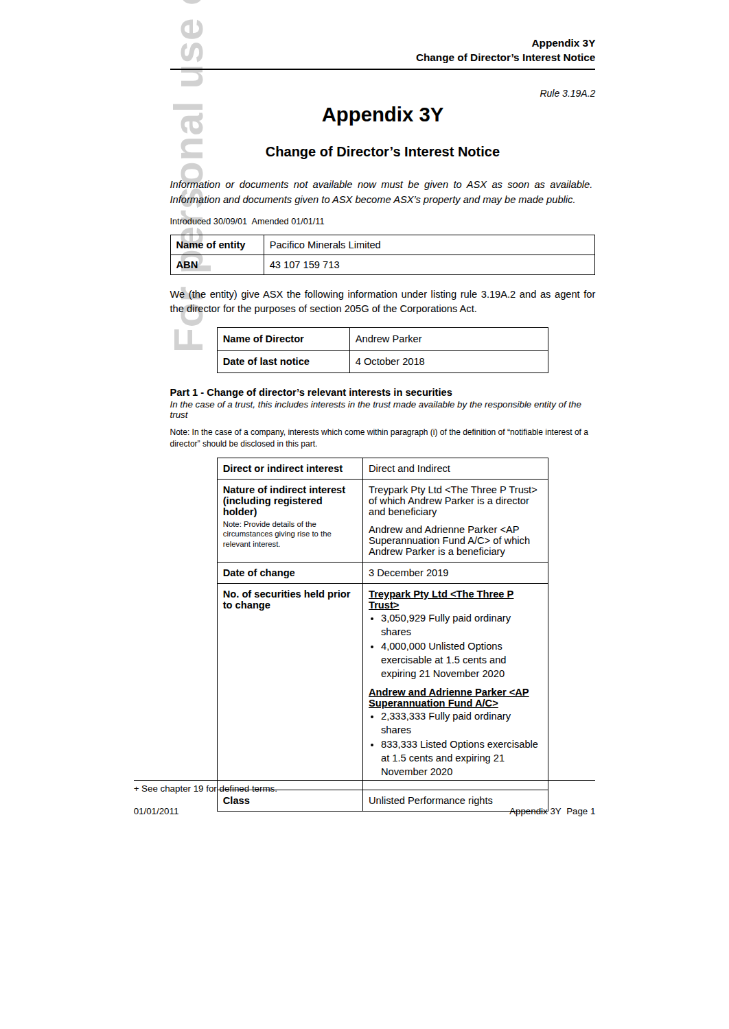For personal use only
Appendix 3Y
Change of Director’s Interest Notice
Rule 3.19A.2
Appendix 3Y
Change of Director’s Interest Notice
Information or documents not available now must be given to ASX as soon as available. Information and documents given to ASX become ASX’s property and may be made public.
Introduced 30/09/01 Amended 01/01/11
| Name of entity | Pacifico Minerals Limited |
| ABN | 43 107 159 713 |
We (the entity) give ASX the following information under listing rule 3.19A.2 and as agent for the director for the purposes of section 205G of the Corporations Act.
| Name of Director | Andrew Parker |
| Date of last notice | 4 October 2018 |
Part 1 - Change of director’s relevant interests in securities
In the case of a trust, this includes interests in the trust made available by the responsible entity of the trust
Note: In the case of a company, interests which come within paragraph (i) of the definition of “notifiable interest of a director” should be disclosed in this part.
| Direct or indirect interest | Direct and Indirect |
| Nature of indirect interest (including registered holder) Note: Provide details of the circumstances giving rise to the relevant interest. | Treypark Pty Ltd <The Three P Trust> of which Andrew Parker is a director and beneficiary Andrew and Adrienne Parker <AP Superannuation Fund A/C> of which Andrew Parker is a beneficiary |
| Date of change | 3 December 2019 |
| No. of securities held prior to change | Treypark Pty Ltd <The Three P Trust> 3,050,929 Fully paid ordinary shares 4,000,000 Unlisted Options exercisable at 1.5 cents and expiring 21 November 2020 Andrew and Adrienne Parker <AP Superannuation Fund A/C> 2,333,333 Fully paid ordinary shares 833,333 Listed Options exercisable at 1.5 cents and expiring 21 November 2020 |
| Class | Unlisted Performance rights |
+ See chapter 19 for defined terms.
01/01/2011 Appendix 3Y Page 1